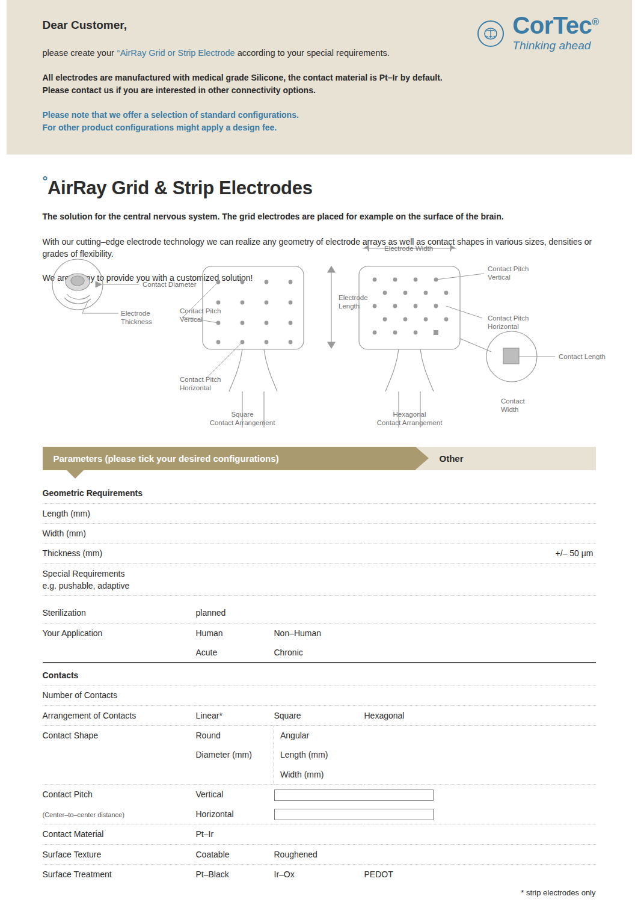CorTec®
Thinking ahead
Dear Customer,
please create your °AirRay Grid or Strip Electrode according to your special requirements.
All electrodes are manufactured with medical grade Silicone, the contact material is Pt–Ir by default.
Please contact us if you are interested in other connectivity options.
Please note that we offer a selection of standard configurations.
For other product configurations might apply a design fee.
°AirRay Grid & Strip Electrodes
The solution for the central nervous system. The grid electrodes are placed for example on the surface of the brain.
With our cutting–edge electrode technology we can realize any geometry of electrode arrays as well as contact shapes in various sizes, densities or grades of flexibility.
We are happy to provide you with a customized solution!
Contact Diameter Electrode Thickness Contact Pitch Vertical Contact Pitch Horizontal Electrode Length Electrode Width Contact Pitch Vertical Contact Pitch Horizontal Contact Length Contact Width Square Contact Arrangement Hexagonal Contact Arrangement
Parameters (please tick your desired configurations)
Other
| Geometric Requirements |
| Length (mm) | | | |
| Width (mm) | | | |
| Thickness (mm) | | | +/– 50 µm |
| Special Requirements e.g. pushable, adaptive | | | |
| Sterilization | planned | | |
| Your Application | Human | Non–Human | |
| | Acute | Chronic | |
| Contacts |
| Number of Contacts | | | |
| Arrangement of Contacts | Linear* | Square | Hexagonal |
| Contact Shape | Round | Angular | |
| | Diameter (mm) | Length (mm) | |
| | | Width (mm) | |
| Contact Pitch | Vertical | |
| (Center–to–center distance) | Horizontal | |
| Contact Material | Pt–Ir | | |
| Surface Texture | Coatable | Roughened | |
| Surface Treatment | Pt–Black | Ir–Ox | PEDOT |
* strip electrodes only